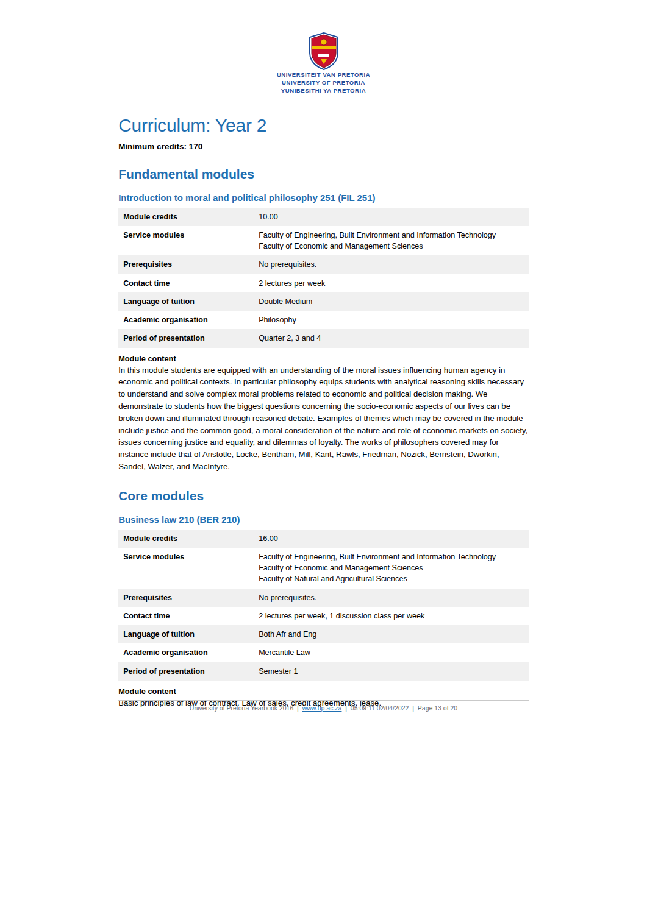Universiteit van Pretoria University of Pretoria Yunibesithi ya Pretoria
Curriculum: Year 2
Minimum credits: 170
Fundamental modules
Introduction to moral and political philosophy 251 (FIL 251)
| Module credits | 10.00 |
| Service modules | Faculty of Engineering, Built Environment and Information Technology Faculty of Economic and Management Sciences |
| Prerequisites | No prerequisites. |
| Contact time | 2 lectures per week |
| Language of tuition | Double Medium |
| Academic organisation | Philosophy |
| Period of presentation | Quarter 2, 3 and 4 |
Module content
In this module students are equipped with an understanding of the moral issues influencing human agency in economic and political contexts. In particular philosophy equips students with analytical reasoning skills necessary to understand and solve complex moral problems related to economic and political decision making. We demonstrate to students how the biggest questions concerning the socio-economic aspects of our lives can be broken down and illuminated through reasoned debate. Examples of themes which may be covered in the module include justice and the common good, a moral consideration of the nature and role of economic markets on society, issues concerning justice and equality, and dilemmas of loyalty. The works of philosophers covered may for instance include that of Aristotle, Locke, Bentham, Mill, Kant, Rawls, Friedman, Nozick, Bernstein, Dworkin, Sandel, Walzer, and MacIntyre.
Core modules
Business law 210 (BER 210)
| Module credits | 16.00 |
| Service modules | Faculty of Engineering, Built Environment and Information Technology Faculty of Economic and Management Sciences Faculty of Natural and Agricultural Sciences |
| Prerequisites | No prerequisites. |
| Contact time | 2 lectures per week, 1 discussion class per week |
| Language of tuition | Both Afr and Eng |
| Academic organisation | Mercantile Law |
| Period of presentation | Semester 1 |
Module content
Basic principles of law of contract. Law of sales, credit agreements, lease.
University of Pretoria Yearbook 2016 | www.up.ac.za | 05:09:11 02/04/2022 | Page 13 of 20